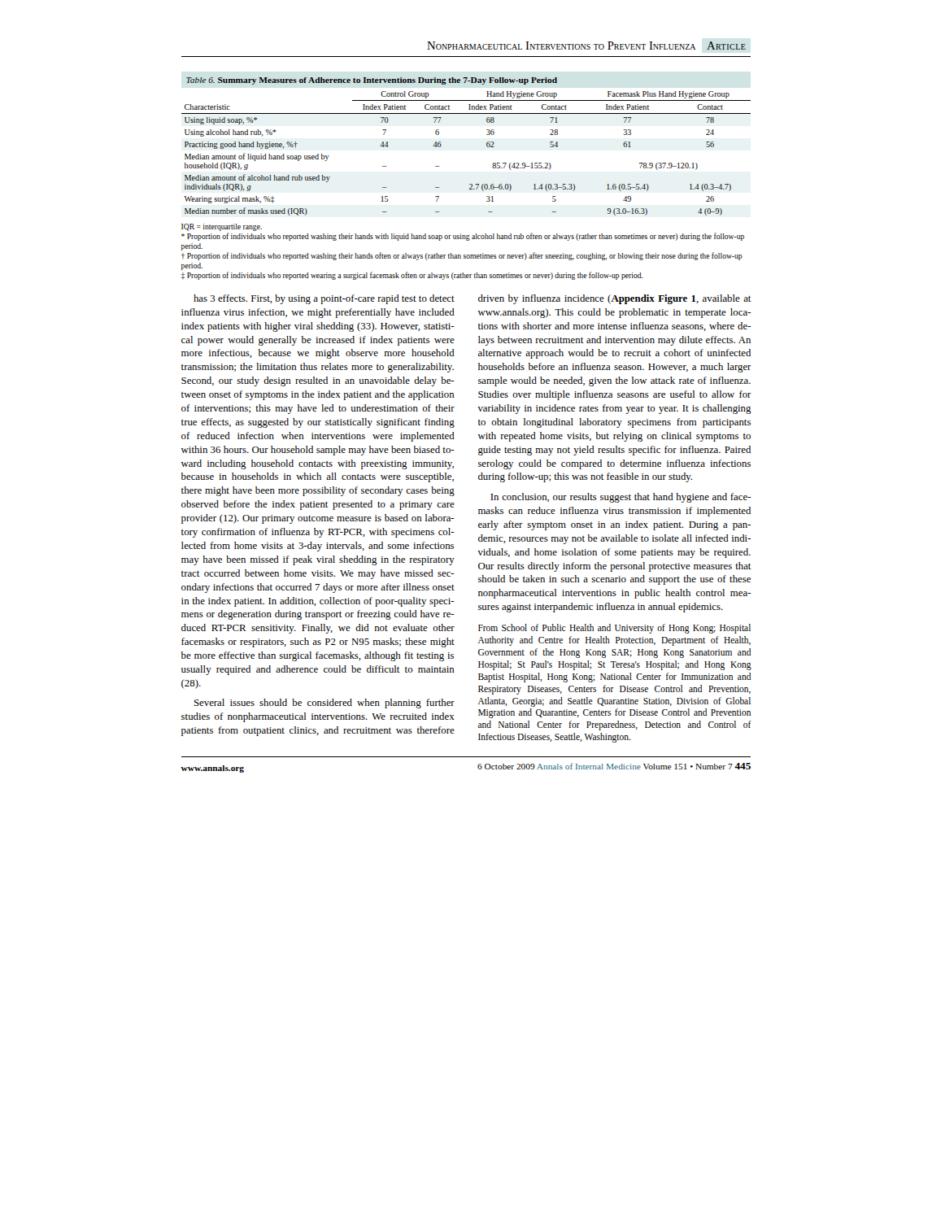Nonpharmaceutical Interventions to Prevent Influenza Article
Table 6. Summary Measures of Adherence to Interventions During the 7-Day Follow-up Period
| Characteristic | Control Group | Hand Hygiene Group | Facemask Plus Hand Hygiene Group |
| --- | --- | --- | --- |
| Index Patient | Contact | Index Patient | Contact | Index Patient | Contact |
| Using liquid soap, %* | 70 | 77 | 68 | 71 | 77 | 78 |
| Using alcohol hand rub, %* | 7 | 6 | 36 | 28 | 33 | 24 |
| Practicing good hand hygiene, %† | 44 | 46 | 62 | 54 | 61 | 56 |
| Median amount of liquid hand soap used by household (IQR), g | – | – | 85.7 (42.9–155.2) | 78.9 (37.9–120.1) |
| Median amount of alcohol hand rub used by individuals (IQR), g | – | – | 2.7 (0.6–6.0) | 1.4 (0.3–5.3) | 1.6 (0.5–5.4) | 1.4 (0.3–4.7) |
| Wearing surgical mask, %‡ | 15 | 7 | 31 | 5 | 49 | 26 |
| Median number of masks used (IQR) | – | – | – | – | 9 (3.0–16.3) | 4 (0–9) |
IQR = interquartile range.
* Proportion of individuals who reported washing their hands with liquid hand soap or using alcohol hand rub often or always (rather than sometimes or never) during the follow-up period.
† Proportion of individuals who reported washing their hands often or always (rather than sometimes or never) after sneezing, coughing, or blowing their nose during the follow-up period.
‡ Proportion of individuals who reported wearing a surgical facemask often or always (rather than sometimes or never) during the follow-up period.
has 3 effects. First, by using a point-of-care rapid test to detect influenza virus infection, we might preferentially have included index patients with higher viral shedding (33). However, statistical power would generally be increased if index patients were more infectious, because we might observe more household transmission; the limitation thus relates more to generalizability. Second, our study design resulted in an unavoidable delay between onset of symptoms in the index patient and the application of interventions; this may have led to underestimation of their true effects, as suggested by our statistically significant finding of reduced infection when interventions were implemented within 36 hours. Our household sample may have been biased toward including household contacts with preexisting immunity, because in households in which all contacts were susceptible, there might have been more possibility of secondary cases being observed before the index patient presented to a primary care provider (12). Our primary outcome measure is based on laboratory confirmation of influenza by RT-PCR, with specimens collected from home visits at 3-day intervals, and some infections may have been missed if peak viral shedding in the respiratory tract occurred between home visits. We may have missed secondary infections that occurred 7 days or more after illness onset in the index patient. In addition, collection of poor-quality specimens or degeneration during transport or freezing could have reduced RT-PCR sensitivity. Finally, we did not evaluate other facemasks or respirators, such as P2 or N95 masks; these might be more effective than surgical facemasks, although fit testing is usually required and adherence could be difficult to maintain (28).
Several issues should be considered when planning further studies of nonpharmaceutical interventions. We recruited index patients from outpatient clinics, and recruitment was therefore driven by influenza incidence (Appendix Figure 1, available at www.annals.org). This could be problematic in temperate locations with shorter and more intense influenza seasons, where delays between recruitment and intervention may dilute effects. An alternative approach would be to recruit a cohort of uninfected households before an influenza season. However, a much larger sample would be needed, given the low attack rate of influenza. Studies over multiple influenza seasons are useful to allow for variability in incidence rates from year to year. It is challenging to obtain longitudinal laboratory specimens from participants with repeated home visits, but relying on clinical symptoms to guide testing may not yield results specific for influenza. Paired serology could be compared to determine influenza infections during follow-up; this was not feasible in our study.
In conclusion, our results suggest that hand hygiene and facemasks can reduce influenza virus transmission if implemented early after symptom onset in an index patient. During a pandemic, resources may not be available to isolate all infected individuals, and home isolation of some patients may be required. Our results directly inform the personal protective measures that should be taken in such a scenario and support the use of these nonpharmaceutical interventions in public health control measures against interpandemic influenza in annual epidemics.
From School of Public Health and University of Hong Kong; Hospital Authority and Centre for Health Protection, Department of Health, Government of the Hong Kong SAR; Hong Kong Sanatorium and Hospital; St Paul's Hospital; St Teresa's Hospital; and Hong Kong Baptist Hospital, Hong Kong; National Center for Immunization and Respiratory Diseases, Centers for Disease Control and Prevention, Atlanta, Georgia; and Seattle Quarantine Station, Division of Global Migration and Quarantine, Centers for Disease Control and Prevention and National Center for Preparedness, Detection and Control of Infectious Diseases, Seattle, Washington.
www.annals.org
6 October 2009 Annals of Internal Medicine Volume 151 • Number 7 445